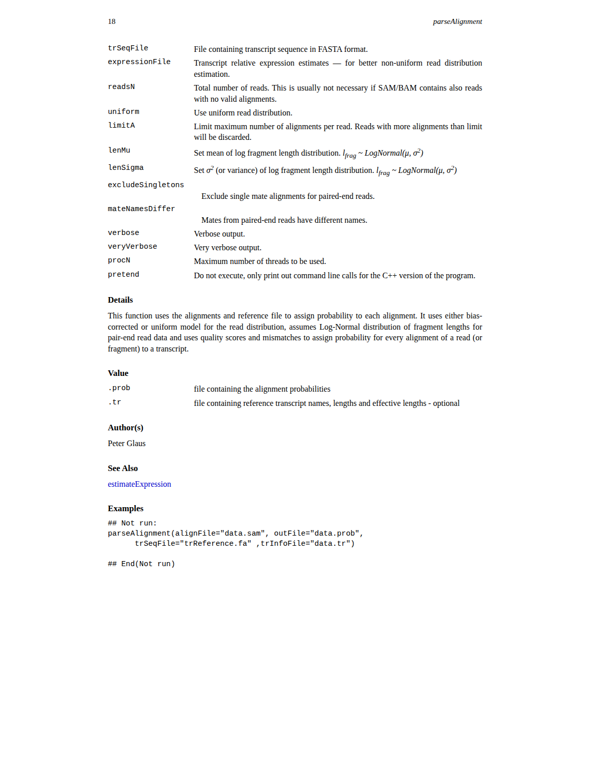18 parseAlignment
trSeqFile
File containing transcript sequence in FASTA format.
expressionFile
Transcript relative expression estimates — for better non-uniform read distribution estimation.
readsN
Total number of reads. This is usually not necessary if SAM/BAM contains also reads with no valid alignments.
uniform
Use uniform read distribution.
limitA
Limit maximum number of alignments per read. Reads with more alignments than limit will be discarded.
lenMu
Set mean of log fragment length distribution. lfrag ~ LogNormal(μ, σ2)
lenSigma
Set σ2 (or variance) of log fragment length distribution. lfrag ~ LogNormal(μ, σ2)
excludeSingletons
Exclude single mate alignments for paired-end reads.
mateNamesDiffer
Mates from paired-end reads have different names.
verbose
Verbose output.
veryVerbose
Very verbose output.
procN
Maximum number of threads to be used.
pretend
Do not execute, only print out command line calls for the C++ version of the program.
Details
This function uses the alignments and reference file to assign probability to each alignment. It uses either bias-corrected or uniform model for the read distribution, assumes Log-Normal distribution of fragment lengths for pair-end read data and uses quality scores and mismatches to assign probability for every alignment of a read (or fragment) to a transcript.
Value
.prob
file containing the alignment probabilities
.tr
file containing reference transcript names, lengths and effective lengths - optional
Author(s)
Peter Glaus
See Also
estimateExpression
Examples
## Not run: 
parseAlignment(alignFile="data.sam", outFile="data.prob",
      trSeqFile="trReference.fa" ,trInfoFile="data.tr")

## End(Not run)